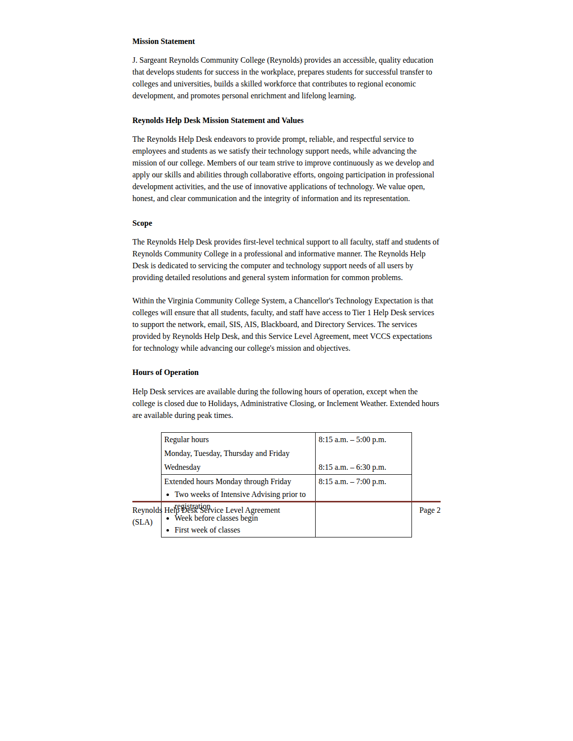Mission Statement
J. Sargeant Reynolds Community College (Reynolds) provides an accessible, quality education that develops students for success in the workplace, prepares students for successful transfer to colleges and universities, builds a skilled workforce that contributes to regional economic development, and promotes personal enrichment and lifelong learning.
Reynolds Help Desk Mission Statement and Values
The Reynolds Help Desk endeavors to provide prompt, reliable, and respectful service to employees and students as we satisfy their technology support needs, while advancing the mission of our college. Members of our team strive to improve continuously as we develop and apply our skills and abilities through collaborative efforts, ongoing participation in professional development activities, and the use of innovative applications of technology. We value open, honest, and clear communication and the integrity of information and its representation.
Scope
The Reynolds Help Desk provides first-level technical support to all faculty, staff and students of Reynolds Community College in a professional and informative manner. The Reynolds Help Desk is dedicated to servicing the computer and technology support needs of all users by providing detailed resolutions and general system information for common problems.
Within the Virginia Community College System, a Chancellor's Technology Expectation is that colleges will ensure that all students, faculty, and staff have access to Tier 1 Help Desk services to support the network, email, SIS, AIS, Blackboard, and Directory Services. The services provided by Reynolds Help Desk, and this Service Level Agreement, meet VCCS expectations for technology while advancing our college's mission and objectives.
Hours of Operation
Help Desk services are available during the following hours of operation, except when the college is closed due to Holidays, Administrative Closing, or Inclement Weather. Extended hours are available during peak times.
| Regular hours | 8:15 a.m. – 5:00 p.m. |
| Monday, Tuesday, Thursday and Friday | |
| Wednesday | 8:15 a.m. – 6:30 p.m. |
| Extended hours Monday through Friday Two weeks of Intensive Advising prior to registration Week before classes begin First week of classes | 8:15 a.m. – 7:00 p.m. |
Reynolds Help Desk Service Level Agreement
(SLA) Page 2